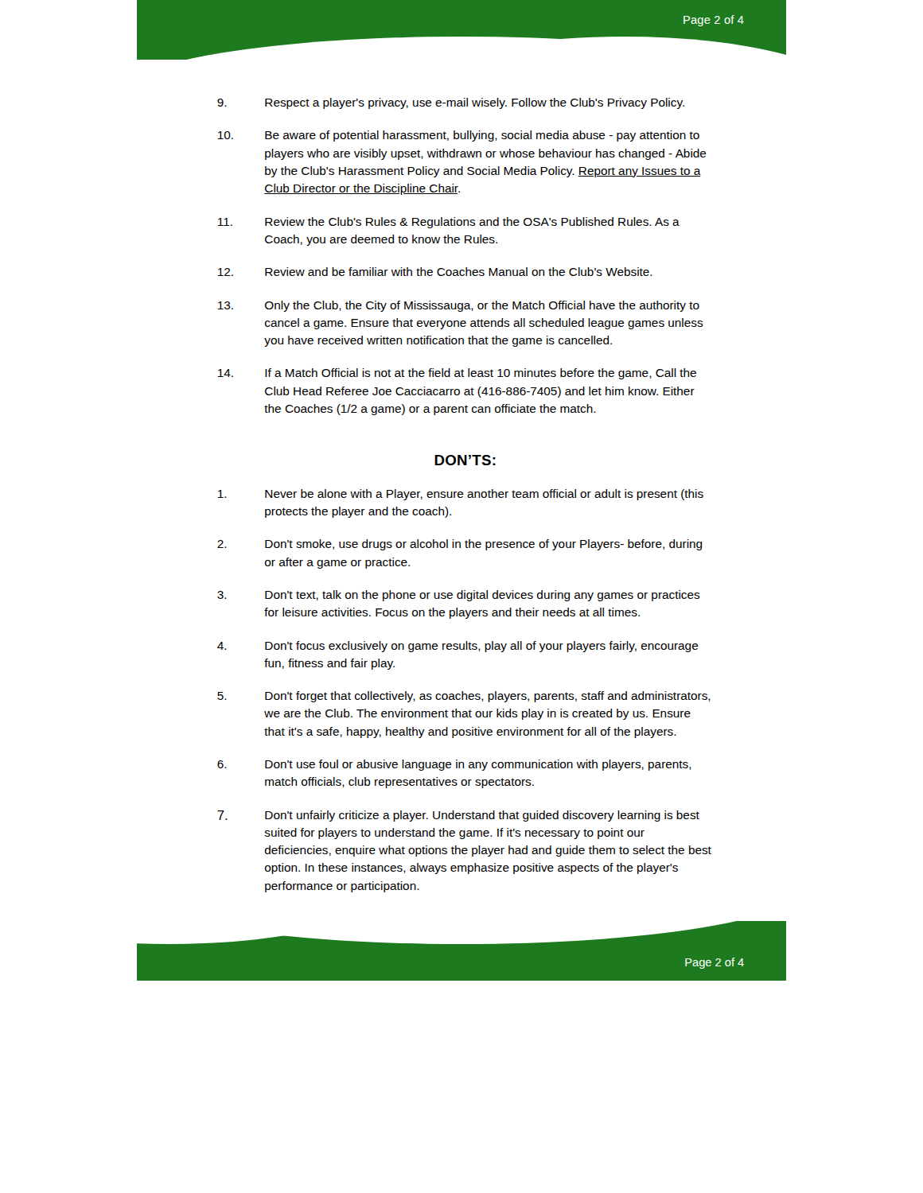Page 2 of 4
9. Respect a player's privacy, use e-mail wisely. Follow the Club's Privacy Policy.
10. Be aware of potential harassment, bullying, social media abuse - pay attention to players who are visibly upset, withdrawn or whose behaviour has changed - Abide by the Club's Harassment Policy and Social Media Policy. Report any Issues to a Club Director or the Discipline Chair.
11. Review the Club's Rules & Regulations and the OSA's Published Rules. As a Coach, you are deemed to know the Rules.
12. Review and be familiar with the Coaches Manual on the Club's Website.
13. Only the Club, the City of Mississauga, or the Match Official have the authority to cancel a game. Ensure that everyone attends all scheduled league games unless you have received written notification that the game is cancelled.
14. If a Match Official is not at the field at least 10 minutes before the game, Call the Club Head Referee Joe Cacciacarro at (416-886-7405) and let him know. Either the Coaches (1/2 a game) or a parent can officiate the match.
DON’TS:
1. Never be alone with a Player, ensure another team official or adult is present (this protects the player and the coach).
2. Don't smoke, use drugs or alcohol in the presence of your Players- before, during or after a game or practice.
3. Don't text, talk on the phone or use digital devices during any games or practices for leisure activities. Focus on the players and their needs at all times.
4. Don't focus exclusively on game results, play all of your players fairly, encourage fun, fitness and fair play.
5. Don't forget that collectively, as coaches, players, parents, staff and administrators, we are the Club. The environment that our kids play in is created by us. Ensure that it's a safe, happy, healthy and positive environment for all of the players.
6. Don't use foul or abusive language in any communication with players, parents, match officials, club representatives or spectators.
7. Don't unfairly criticize a player. Understand that guided discovery learning is best suited for players to understand the game. If it's necessary to point our deficiencies, enquire what options the player had and guide them to select the best option. In these instances, always emphasize positive aspects of the player's performance or participation.
Page 2 of 4